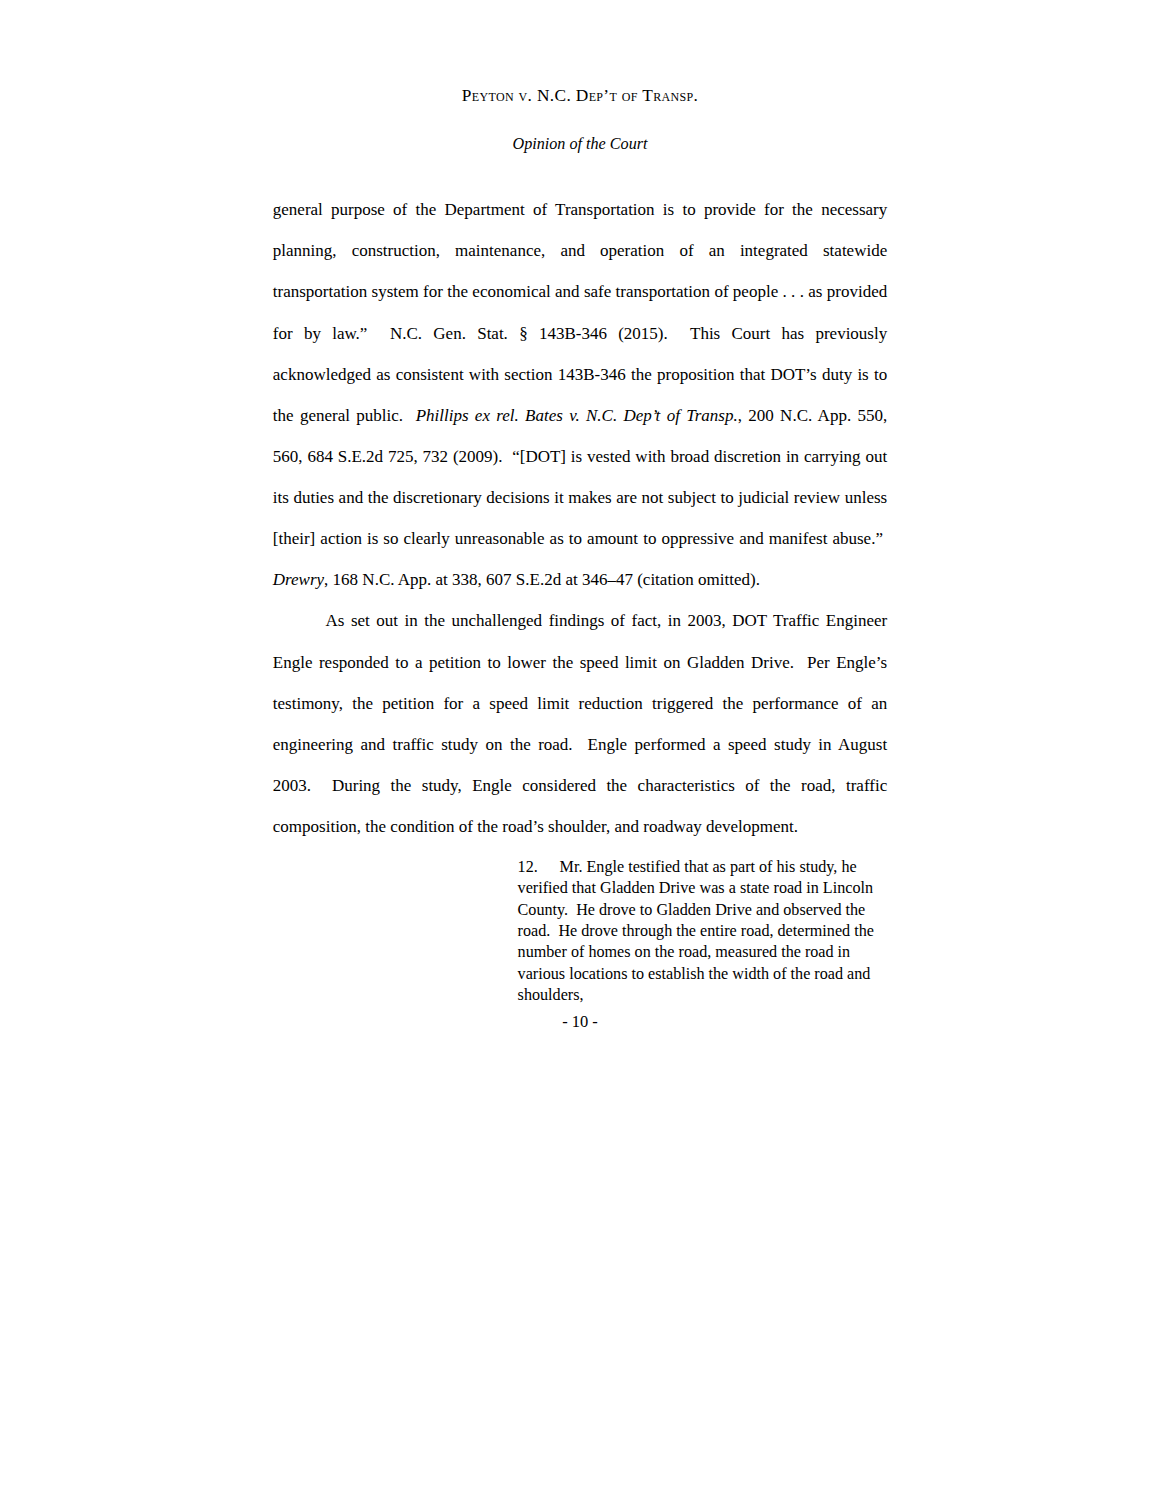Peyton v. N.C. Dep’t of Transp.
Opinion of the Court
general purpose of the Department of Transportation is to provide for the necessary planning, construction, maintenance, and operation of an integrated statewide transportation system for the economical and safe transportation of people . . . as provided for by law.” N.C. Gen. Stat. § 143B-346 (2015). This Court has previously acknowledged as consistent with section 143B-346 the proposition that DOT’s duty is to the general public. Phillips ex rel. Bates v. N.C. Dep’t of Transp., 200 N.C. App. 550, 560, 684 S.E.2d 725, 732 (2009). “[DOT] is vested with broad discretion in carrying out its duties and the discretionary decisions it makes are not subject to judicial review unless [their] action is so clearly unreasonable as to amount to oppressive and manifest abuse.” Drewry, 168 N.C. App. at 338, 607 S.E.2d at 346–47 (citation omitted).
As set out in the unchallenged findings of fact, in 2003, DOT Traffic Engineer Engle responded to a petition to lower the speed limit on Gladden Drive. Per Engle’s testimony, the petition for a speed limit reduction triggered the performance of an engineering and traffic study on the road. Engle performed a speed study in August 2003. During the study, Engle considered the characteristics of the road, traffic composition, the condition of the road’s shoulder, and roadway development.
12. Mr. Engle testified that as part of his study, he verified that Gladden Drive was a state road in Lincoln County. He drove to Gladden Drive and observed the road. He drove through the entire road, determined the number of homes on the road, measured the road in various locations to establish the width of the road and shoulders,
- 10 -